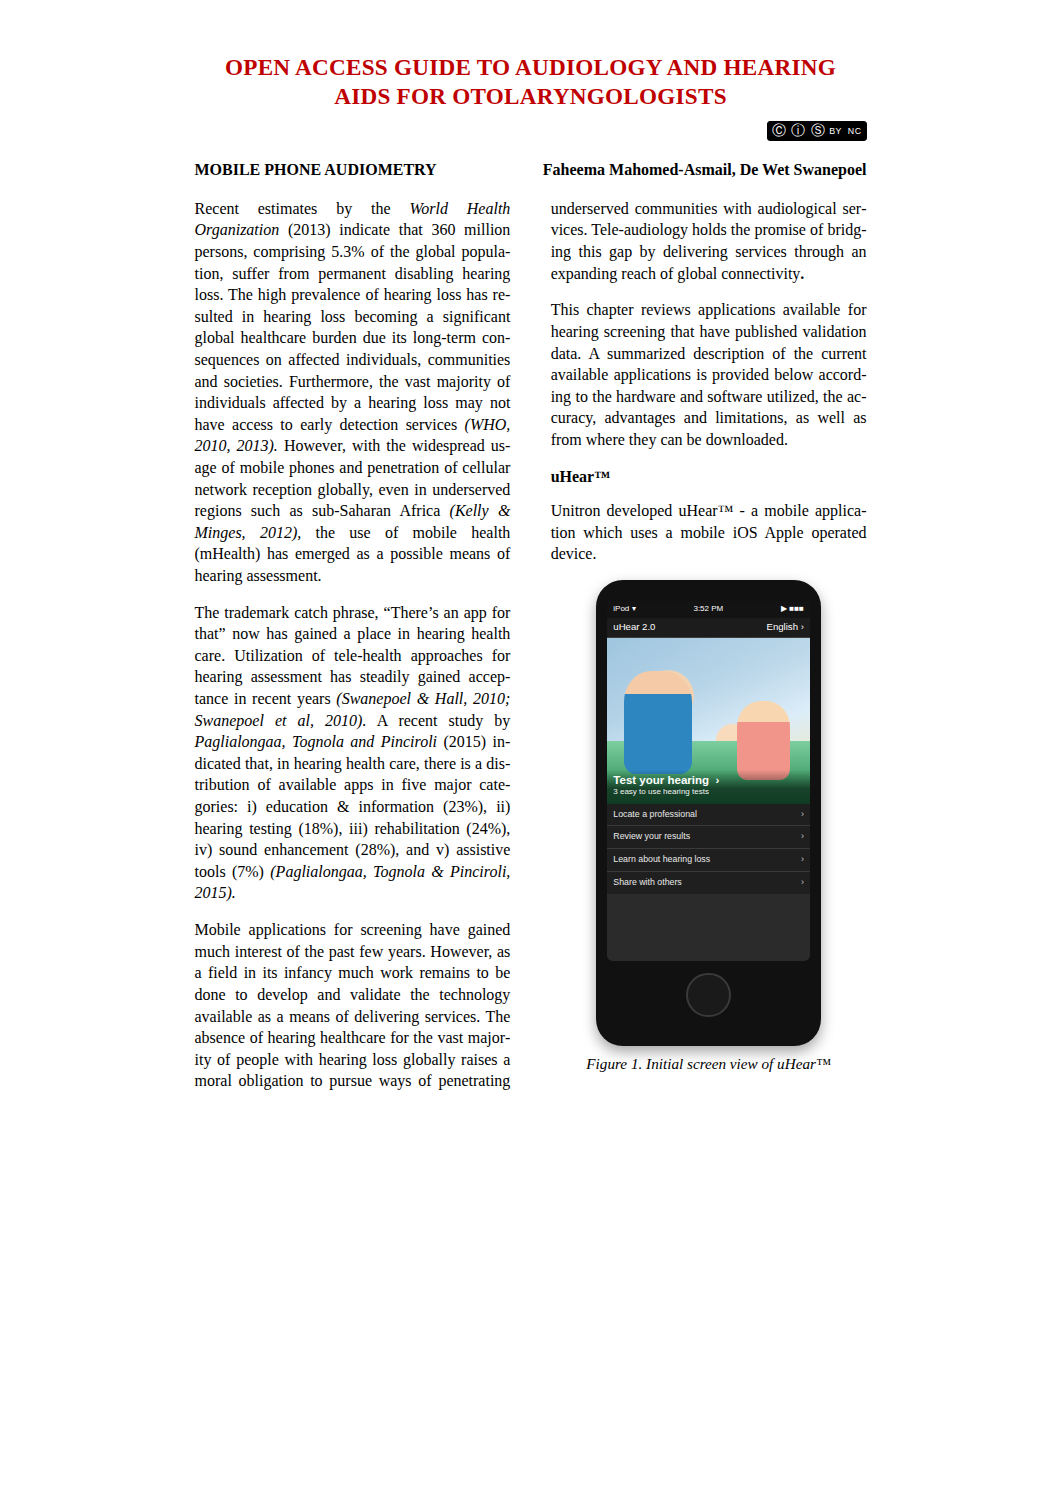OPEN ACCESS GUIDE TO AUDIOLOGY AND HEARING
AIDS FOR OTOLARYNGOLOGISTS
Ⓒ ⓘ ⓈBY NC
Mobile Phone Audiometry Faheema Mahomed-Asmail, De Wet Swanepoel
Recent estimates by the World Health Organization (2013) indicate that 360 million persons, comprising 5.3% of the global population, suffer from permanent disabling hearing loss. The high prevalence of hearing loss has resulted in hearing loss becoming a significant global healthcare burden due its long-term consequences on affected individuals, communities and societies. Furthermore, the vast majority of individuals affected by a hearing loss may not have access to early detection services (WHO, 2010, 2013). However, with the widespread usage of mobile phones and penetration of cellular network reception globally, even in underserved regions such as sub-Saharan Africa (Kelly & Minges, 2012), the use of mobile health (mHealth) has emerged as a possible means of hearing assessment.
The trademark catch phrase, “There’s an app for that” now has gained a place in hearing health care. Utilization of tele-health approaches for hearing assessment has steadily gained acceptance in recent years (Swanepoel & Hall, 2010; Swanepoel et al, 2010). A recent study by Paglialongaa, Tognola and Pinciroli (2015) indicated that, in hearing health care, there is a distribution of available apps in five major categories: i) education & information (23%), ii) hearing testing (18%), iii) rehabilitation (24%), iv) sound enhancement (28%), and v) assistive tools (7%) (Paglialongaa, Tognola & Pinciroli, 2015).
Mobile applications for screening have gained much interest of the past few years. However, as a field in its infancy much work remains to be done to develop and validate the technology available as a means of delivering services. The absence of hearing healthcare for the vast majority of people with hearing loss globally raises a moral obligation to pursue ways of penetrating underserved communities with audiological services. Tele-audiology holds the promise of bridging this gap by delivering services through an expanding reach of global connectivity.
This chapter reviews applications available for hearing screening that have published validation data. A summarized description of the current available applications is provided below according to the hardware and software utilized, the accuracy, advantages and limitations, as well as from where they can be downloaded.
uHear™
Unitron developed uHear™ - a mobile application which uses a mobile iOS Apple operated device.
iPod ▾ 3:52 PM ▶ ■■■
uHear 2.0 English ›
Test your hearing ›
3 easy to use hearing tests
Locate a professional›
Review your results›
Learn about hearing loss›
Share with others›
Figure 1. Initial screen view of uHear™